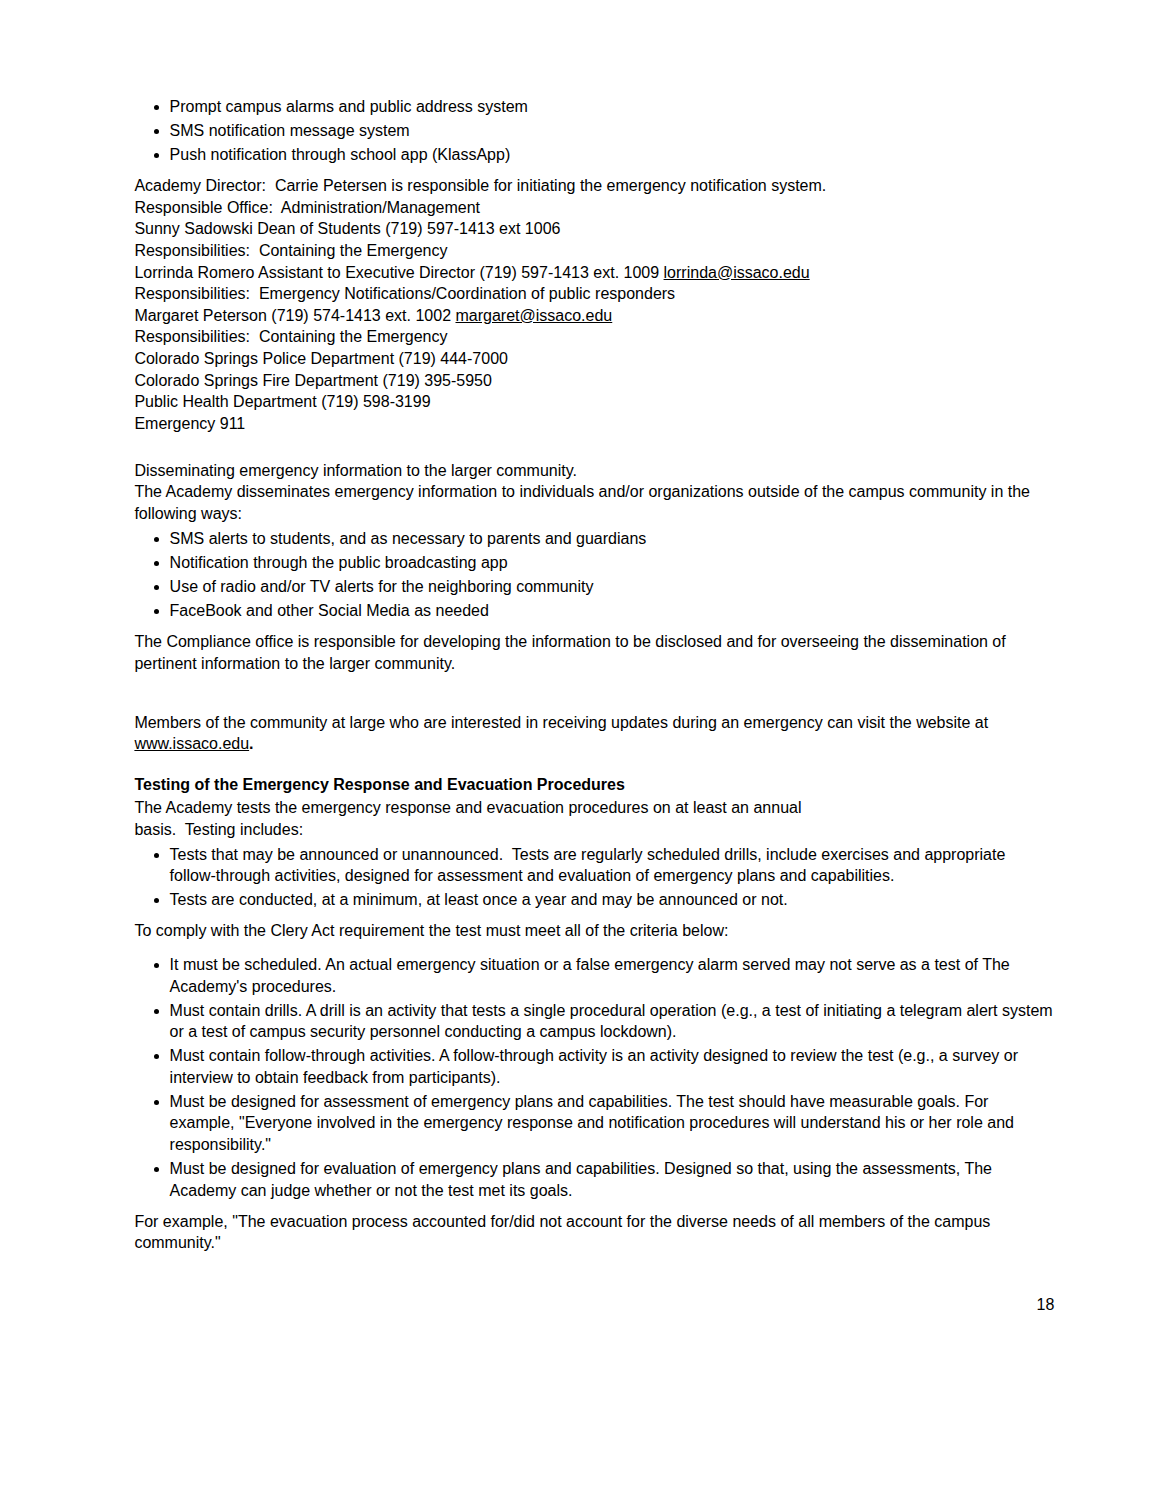Prompt campus alarms and public address system
SMS notification message system
Push notification through school app (KlassApp)
Academy Director: Carrie Petersen is responsible for initiating the emergency notification system.
Responsible Office: Administration/Management
Sunny Sadowski Dean of Students (719) 597-1413 ext 1006
Responsibilities: Containing the Emergency
Lorrinda Romero Assistant to Executive Director (719) 597-1413 ext. 1009 lorrinda@issaco.edu
Responsibilities: Emergency Notifications/Coordination of public responders
Margaret Peterson (719) 574-1413 ext. 1002 margaret@issaco.edu
Responsibilities: Containing the Emergency
Colorado Springs Police Department (719) 444-7000
Colorado Springs Fire Department (719) 395-5950
Public Health Department (719) 598-3199
Emergency 911
Disseminating emergency information to the larger community.
The Academy disseminates emergency information to individuals and/or organizations outside of the campus community in the following ways:
SMS alerts to students, and as necessary to parents and guardians
Notification through the public broadcasting app
Use of radio and/or TV alerts for the neighboring community
FaceBook and other Social Media as needed
The Compliance office is responsible for developing the information to be disclosed and for overseeing the dissemination of pertinent information to the larger community.
Members of the community at large who are interested in receiving updates during an emergency can visit the website at www.issaco.edu.
Testing of the Emergency Response and Evacuation Procedures
The Academy tests the emergency response and evacuation procedures on at least an annual
basis. Testing includes:
Tests that may be announced or unannounced. Tests are regularly scheduled drills, include exercises and appropriate follow-through activities, designed for assessment and evaluation of emergency plans and capabilities.
Tests are conducted, at a minimum, at least once a year and may be announced or not.
To comply with the Clery Act requirement the test must meet all of the criteria below:
It must be scheduled. An actual emergency situation or a false emergency alarm served may not serve as a test of The Academy's procedures.
Must contain drills. A drill is an activity that tests a single procedural operation (e.g., a test of initiating a telegram alert system or a test of campus security personnel conducting a campus lockdown).
Must contain follow-through activities. A follow-through activity is an activity designed to review the test (e.g., a survey or interview to obtain feedback from participants).
Must be designed for assessment of emergency plans and capabilities. The test should have measurable goals. For example, "Everyone involved in the emergency response and notification procedures will understand his or her role and responsibility."
Must be designed for evaluation of emergency plans and capabilities. Designed so that, using the assessments, The Academy can judge whether or not the test met its goals.
For example, "The evacuation process accounted for/did not account for the diverse needs of all members of the campus community."
18